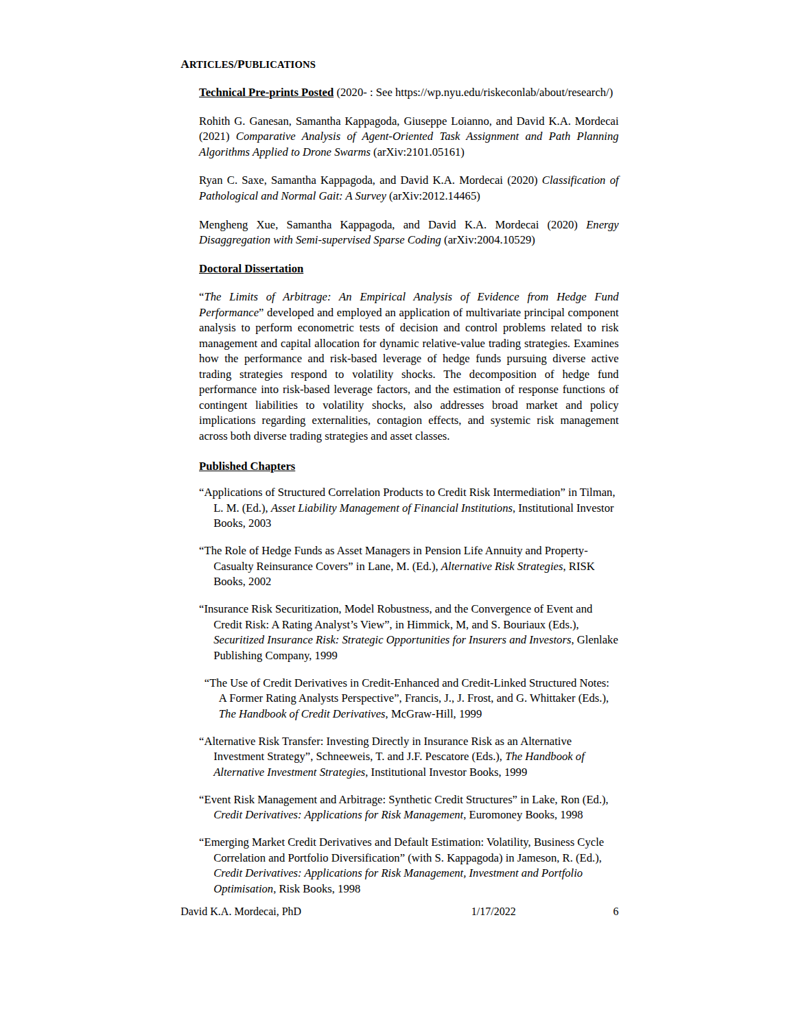ARTICLES/PUBLICATIONS
Technical Pre-prints Posted (2020- : See https://wp.nyu.edu/riskeconlab/about/research/)
Rohith G. Ganesan, Samantha Kappagoda, Giuseppe Loianno, and David K.A. Mordecai (2021) Comparative Analysis of Agent-Oriented Task Assignment and Path Planning Algorithms Applied to Drone Swarms (arXiv:2101.05161)
Ryan C. Saxe, Samantha Kappagoda, and David K.A. Mordecai (2020) Classification of Pathological and Normal Gait: A Survey (arXiv:2012.14465)
Mengheng Xue, Samantha Kappagoda, and David K.A. Mordecai (2020) Energy Disaggregation with Semi-supervised Sparse Coding (arXiv:2004.10529)
Doctoral Dissertation
“The Limits of Arbitrage: An Empirical Analysis of Evidence from Hedge Fund Performance” developed and employed an application of multivariate principal component analysis to perform econometric tests of decision and control problems related to risk management and capital allocation for dynamic relative-value trading strategies. Examines how the performance and risk-based leverage of hedge funds pursuing diverse active trading strategies respond to volatility shocks. The decomposition of hedge fund performance into risk-based leverage factors, and the estimation of response functions of contingent liabilities to volatility shocks, also addresses broad market and policy implications regarding externalities, contagion effects, and systemic risk management across both diverse trading strategies and asset classes.
Published Chapters
“Applications of Structured Correlation Products to Credit Risk Intermediation” in Tilman, L. M. (Ed.), Asset Liability Management of Financial Institutions, Institutional Investor Books, 2003
“The Role of Hedge Funds as Asset Managers in Pension Life Annuity and Property-Casualty Reinsurance Covers” in Lane, M. (Ed.), Alternative Risk Strategies, RISK Books, 2002
“Insurance Risk Securitization, Model Robustness, and the Convergence of Event and Credit Risk: A Rating Analyst’s View”, in Himmick, M, and S. Bouriaux (Eds.), Securitized Insurance Risk: Strategic Opportunities for Insurers and Investors, Glenlake Publishing Company, 1999
“The Use of Credit Derivatives in Credit-Enhanced and Credit-Linked Structured Notes: A Former Rating Analysts Perspective”, Francis, J., J. Frost, and G. Whittaker (Eds.), The Handbook of Credit Derivatives, McGraw-Hill, 1999
“Alternative Risk Transfer: Investing Directly in Insurance Risk as an Alternative Investment Strategy”, Schneeweis, T. and J.F. Pescatore (Eds.), The Handbook of Alternative Investment Strategies, Institutional Investor Books, 1999
“Event Risk Management and Arbitrage: Synthetic Credit Structures” in Lake, Ron (Ed.), Credit Derivatives: Applications for Risk Management, Euromoney Books, 1998
“Emerging Market Credit Derivatives and Default Estimation: Volatility, Business Cycle Correlation and Portfolio Diversification” (with S. Kappagoda) in Jameson, R. (Ed.), Credit Derivatives: Applications for Risk Management, Investment and Portfolio Optimisation, Risk Books, 1998
David K.A. Mordecai, PhD 1/17/2022 6